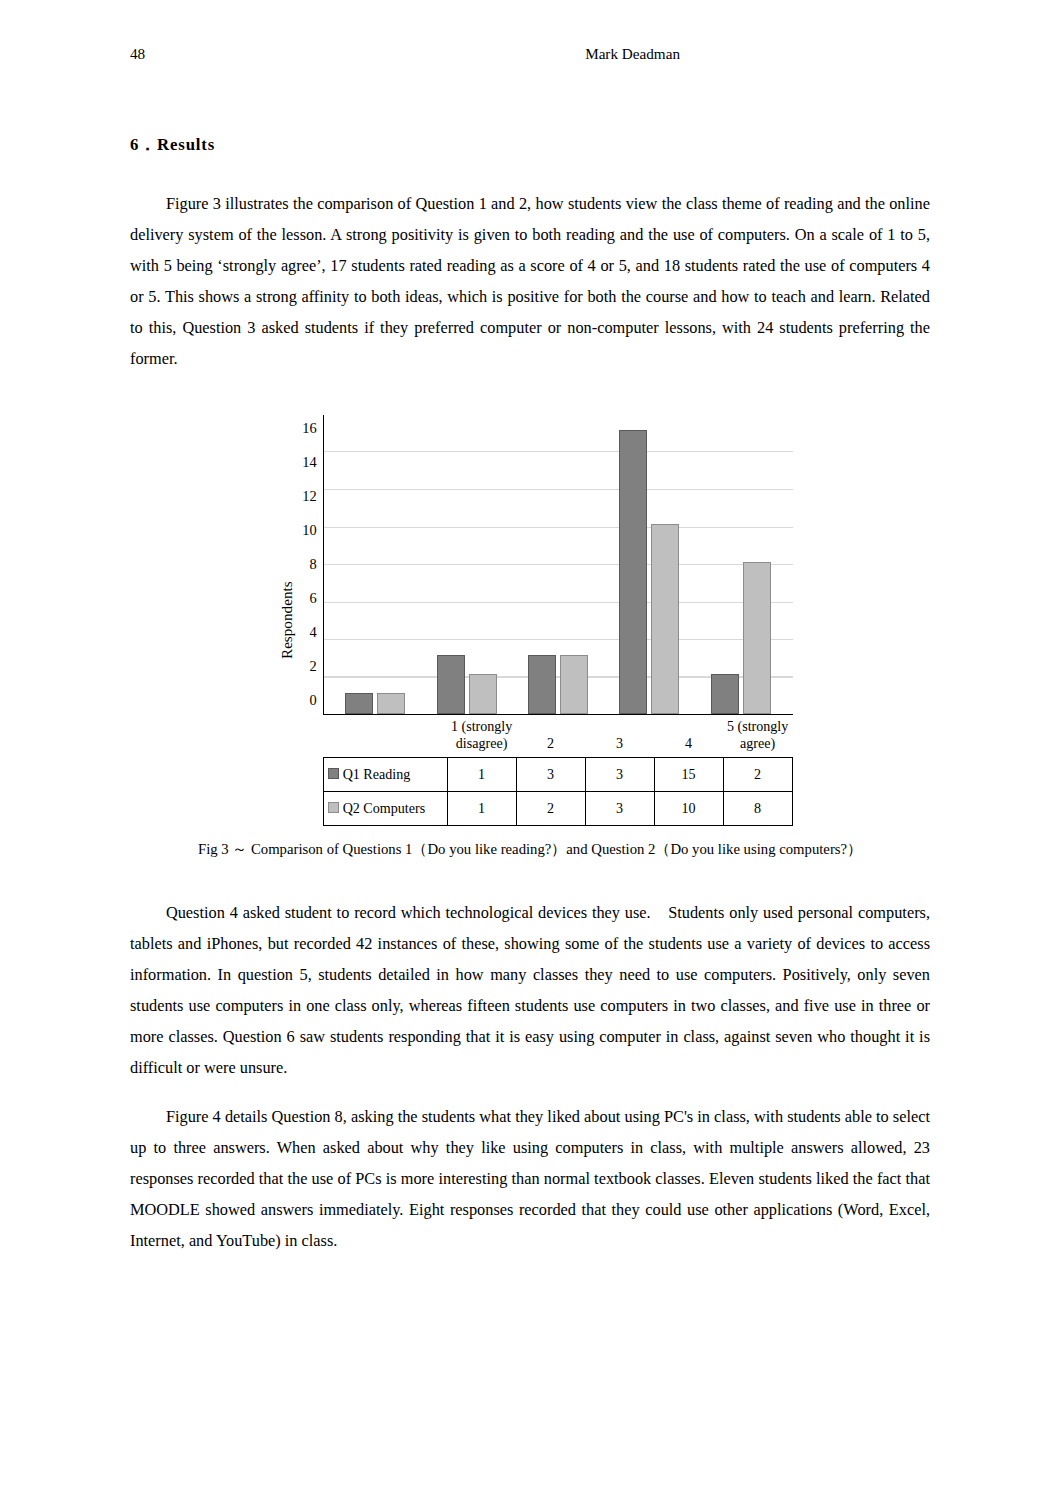48 Mark Deadman
6．Results
Figure 3 illustrates the comparison of Question 1 and 2, how students view the class theme of reading and the online delivery system of the lesson. A strong positivity is given to both reading and the use of computers. On a scale of 1 to 5, with 5 being ‘strongly agree’, 17 students rated reading as a score of 4 or 5, and 18 students rated the use of computers 4 or 5. This shows a strong affinity to both ideas, which is positive for both the course and how to teach and learn. Related to this, Question 3 asked students if they preferred computer or non-computer lessons, with 24 students preferring the former.
Respondents
16 14 12 10 8 6 4 2 0
| | 1 (strongly disagree) | 2 | 3 | 4 | 5 (strongly agree) |
| --- | --- | --- | --- | --- | --- |
| Q1 Reading | 1 | 3 | 3 | 15 | 2 |
| Q2 Computers | 1 | 2 | 3 | 10 | 8 |
Fig 3 ～ Comparison of Questions 1（Do you like reading?）and Question 2（Do you like using computers?）
Question 4 asked student to record which technological devices they use.　Students only used personal computers, tablets and iPhones, but recorded 42 instances of these, showing some of the students use a variety of devices to access information. In question 5, students detailed in how many classes they need to use computers. Positively, only seven students use computers in one class only, whereas fifteen students use computers in two classes, and five use in three or more classes. Question 6 saw students responding that it is easy using computer in class, against seven who thought it is difficult or were unsure.
Figure 4 details Question 8, asking the students what they liked about using PC's in class, with students able to select up to three answers. When asked about why they like using computers in class, with multiple answers allowed, 23 responses recorded that the use of PCs is more interesting than normal textbook classes. Eleven students liked the fact that MOODLE showed answers immediately. Eight responses recorded that they could use other applications (Word, Excel, Internet, and YouTube) in class.